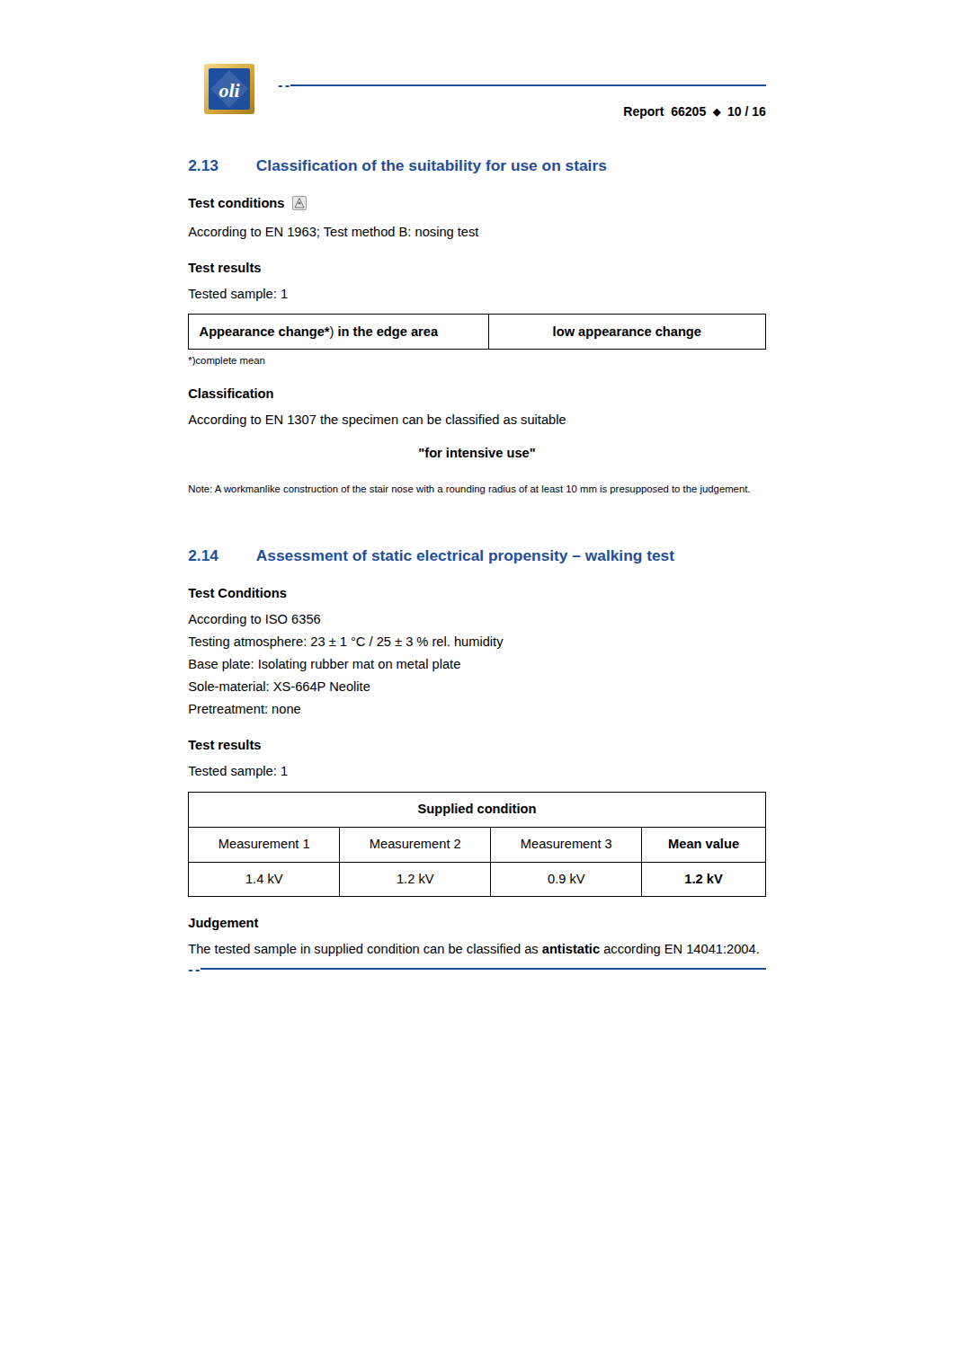oli
- -
Report 66205 ◆ 10 / 16
2.13 Classification of the suitability for use on stairs
Test conditions
According to EN 1963; Test method B: nosing test
Test results
Tested sample: 1
| Appearance change* ) in the edge area | low appearance change |
*)complete mean
Classification
According to EN 1307 the specimen can be classified as suitable
"for intensive use"
Note: A workmanlike construction of the stair nose with a rounding radius of at least 10 mm is presupposed to the judgement.
2.14 Assessment of static electrical propensity – walking test
Test Conditions
According to ISO 6356
Testing atmosphere: 23 ± 1 °C / 25 ± 3 % rel. humidity
Base plate: Isolating rubber mat on metal plate
Sole-material: XS-664P Neolite
Pretreatment: none
Test results
Tested sample: 1
| Supplied condition |
| --- |
| Measurement 1 | Measurement 2 | Measurement 3 | Mean value |
| 1.4 kV | 1.2 kV | 0.9 kV | 1.2 kV |
Judgement
The tested sample in supplied condition can be classified as antistatic according EN 14041:2004.
- -